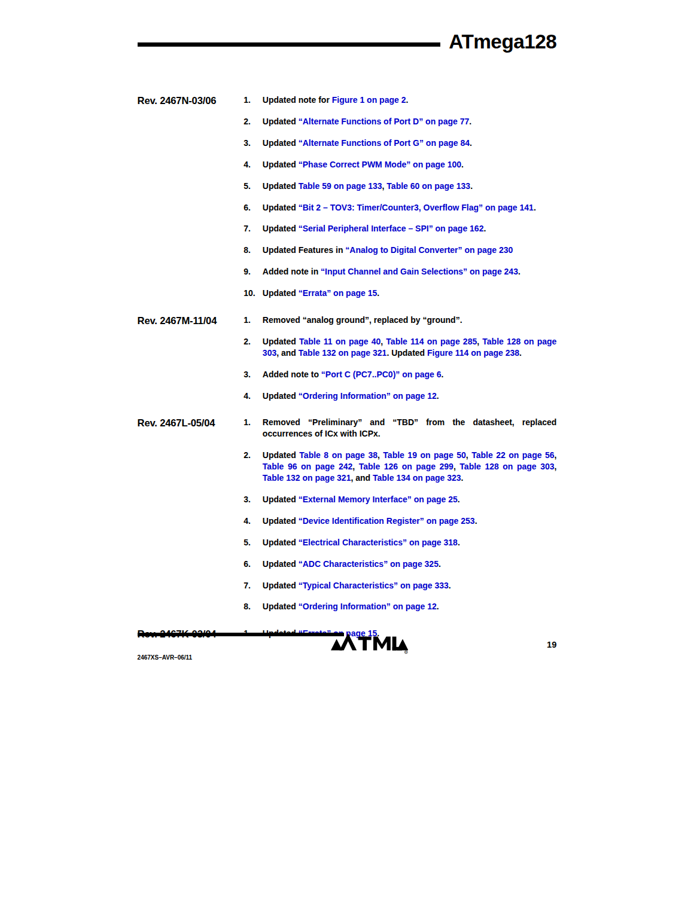ATmega128
Rev. 2467N-03/06
1. Updated note for Figure 1 on page 2.
2. Updated “Alternate Functions of Port D” on page 77.
3. Updated “Alternate Functions of Port G” on page 84.
4. Updated “Phase Correct PWM Mode” on page 100.
5. Updated Table 59 on page 133, Table 60 on page 133.
6. Updated “Bit 2 – TOV3: Timer/Counter3, Overflow Flag” on page 141.
7. Updated “Serial Peripheral Interface – SPI” on page 162.
8. Updated Features in “Analog to Digital Converter” on page 230
9. Added note in “Input Channel and Gain Selections” on page 243.
10. Updated “Errata” on page 15.
Rev. 2467M-11/04
1. Removed “analog ground”, replaced by “ground”.
2. Updated Table 11 on page 40, Table 114 on page 285, Table 128 on page 303, and Table 132 on page 321. Updated Figure 114 on page 238.
3. Added note to “Port C (PC7..PC0)” on page 6.
4. Updated “Ordering Information” on page 12.
Rev. 2467L-05/04
1. Removed “Preliminary” and “TBD” from the datasheet, replaced occurrences of ICx with ICPx.
2. Updated Table 8 on page 38, Table 19 on page 50, Table 22 on page 56, Table 96 on page 242, Table 126 on page 299, Table 128 on page 303, Table 132 on page 321, and Table 134 on page 323.
3. Updated “External Memory Interface” on page 25.
4. Updated “Device Identification Register” on page 253.
5. Updated “Electrical Characteristics” on page 318.
6. Updated “ADC Characteristics” on page 325.
7. Updated “Typical Characteristics” on page 333.
8. Updated “Ordering Information” on page 12.
Rev. 2467K-03/04
1. Updated “Errata” on page 15.
2467XS–AVR–06/11
R
19